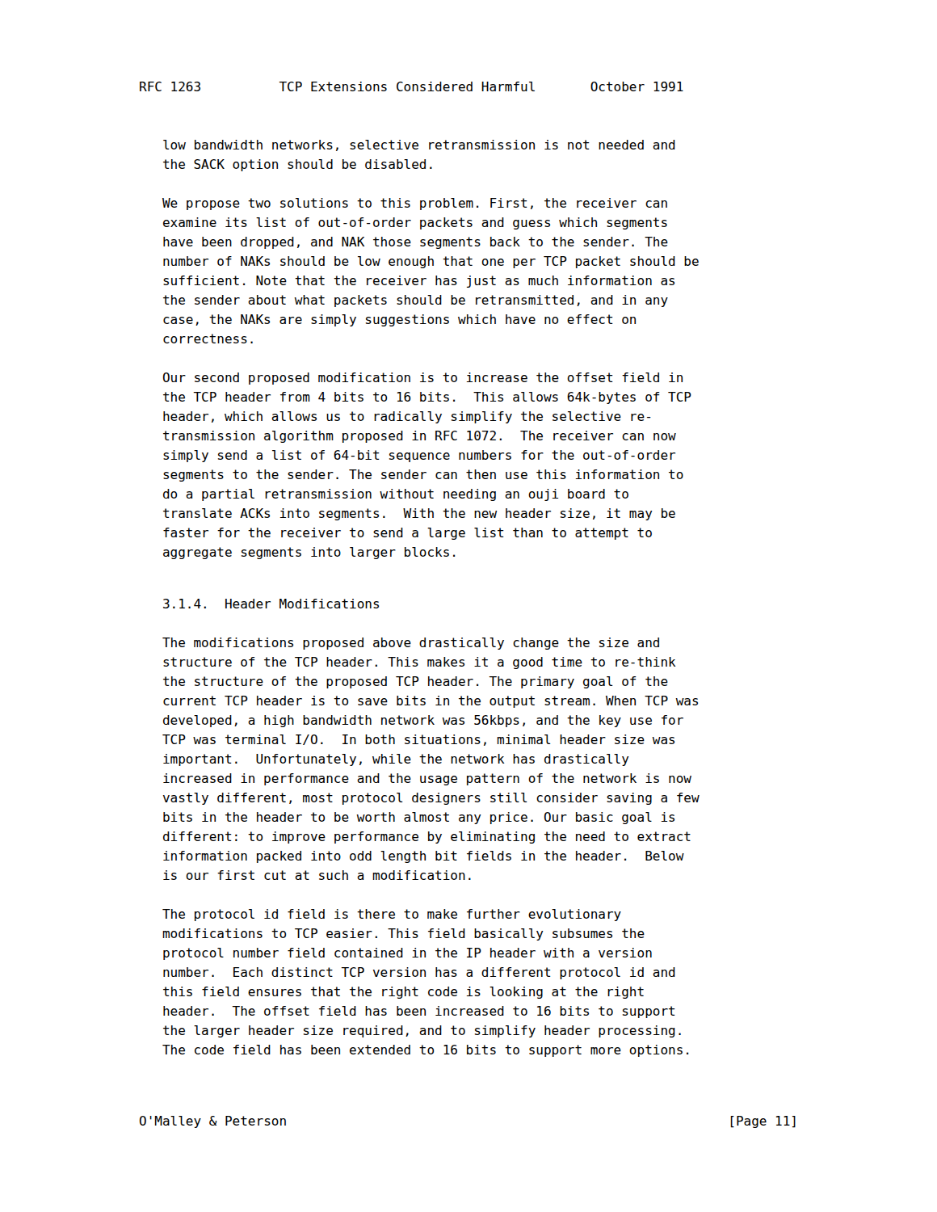RFC 1263 TCP Extensions Considered Harmful October 1991
low bandwidth networks, selective retransmission is not needed and the SACK option should be disabled.
We propose two solutions to this problem. First, the receiver can examine its list of out-of-order packets and guess which segments have been dropped, and NAK those segments back to the sender. The number of NAKs should be low enough that one per TCP packet should be sufficient. Note that the receiver has just as much information as the sender about what packets should be retransmitted, and in any case, the NAKs are simply suggestions which have no effect on correctness.
Our second proposed modification is to increase the offset field in the TCP header from 4 bits to 16 bits. This allows 64k-bytes of TCP header, which allows us to radically simplify the selective re- transmission algorithm proposed in RFC 1072. The receiver can now simply send a list of 64-bit sequence numbers for the out-of-order segments to the sender. The sender can then use this information to do a partial retransmission without needing an ouji board to translate ACKs into segments. With the new header size, it may be faster for the receiver to send a large list than to attempt to aggregate segments into larger blocks.
3.1.4. Header Modifications
The modifications proposed above drastically change the size and structure of the TCP header. This makes it a good time to re-think the structure of the proposed TCP header. The primary goal of the current TCP header is to save bits in the output stream. When TCP was developed, a high bandwidth network was 56kbps, and the key use for TCP was terminal I/O. In both situations, minimal header size was important. Unfortunately, while the network has drastically increased in performance and the usage pattern of the network is now vastly different, most protocol designers still consider saving a few bits in the header to be worth almost any price. Our basic goal is different: to improve performance by eliminating the need to extract information packed into odd length bit fields in the header. Below is our first cut at such a modification.
The protocol id field is there to make further evolutionary modifications to TCP easier. This field basically subsumes the protocol number field contained in the IP header with a version number. Each distinct TCP version has a different protocol id and this field ensures that the right code is looking at the right header. The offset field has been increased to 16 bits to support the larger header size required, and to simplify header processing. The code field has been extended to 16 bits to support more options.
O'Malley & Peterson [Page 11]